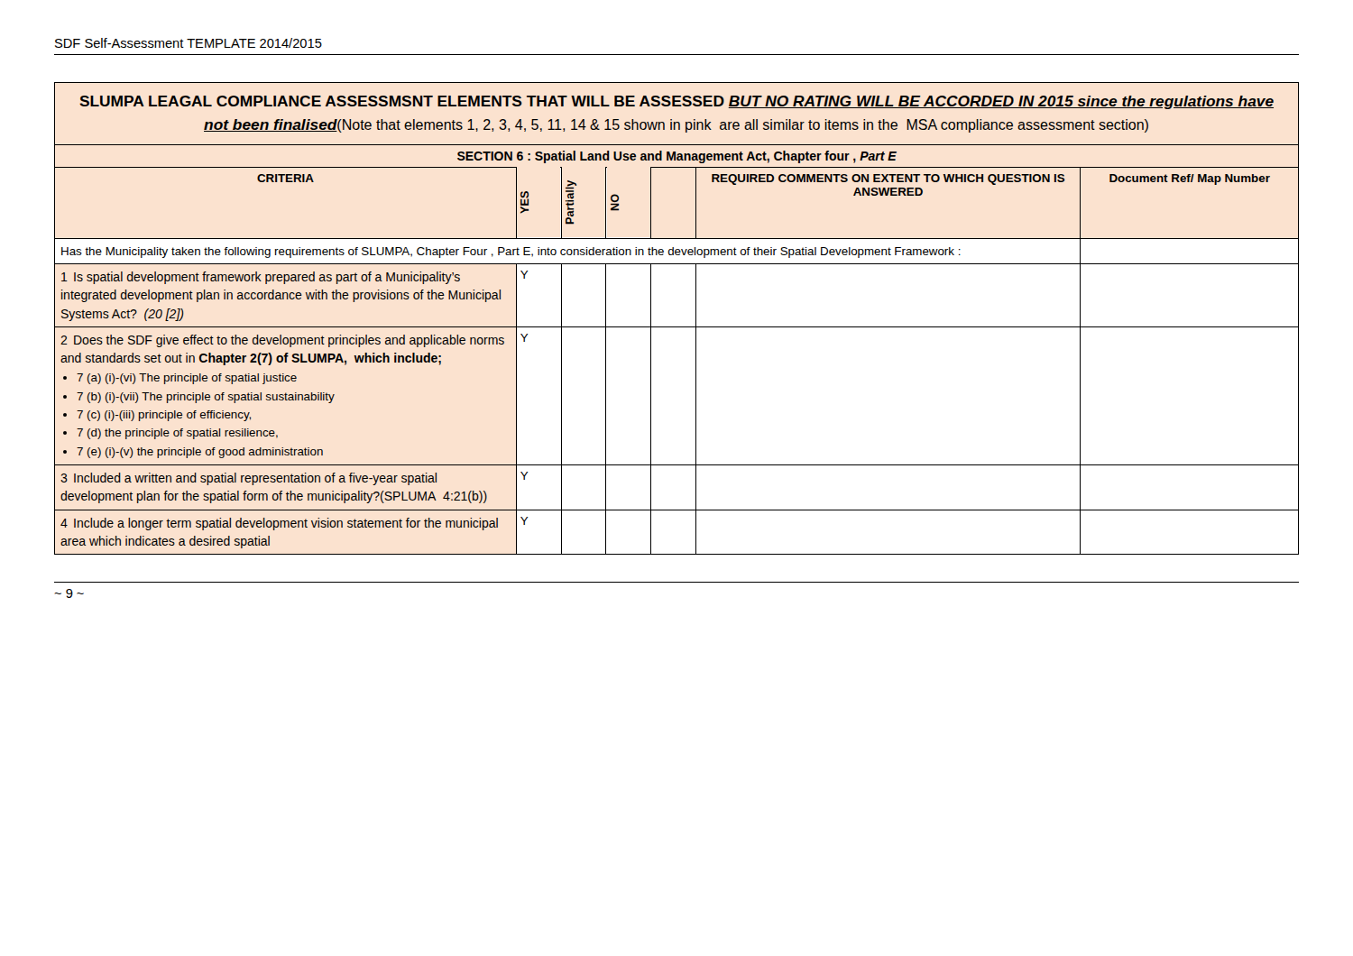SDF Self-Assessment TEMPLATE 2014/2015
| SLUMPA LEAGAL COMPLIANCE ASSESSMSNT ELEMENTS THAT WILL BE ASSESSED BUT NO RATING WILL BE ACCORDED IN 2015 since the regulations have not been finalised (Note that elements 1, 2, 3, 4, 5, 11, 14 & 15 shown in pink are all similar to items in the MSA compliance assessment section) |
| SECTION 6 : Spatial Land Use and Management Act, Chapter four , Part E |
| CRITERIA | YES | Partially | NO | | REQUIRED COMMENTS ON EXTENT TO WHICH QUESTION IS ANSWERED | Document Ref/ Map Number |
| Has the Municipality taken the following requirements of SLUMPA, Chapter Four , Part E, into consideration in the development of their Spatial Development Framework : | |
| 1 Is spatial development framework prepared as part of a Municipality’s integrated development plan in accordance with the provisions of the Municipal Systems Act? (20 [2]) | Y | | | | | |
| 2 Does the SDF give effect to the development principles and applicable norms and standards set out in Chapter 2(7) of SLUMPA, which include; 7 (a) (i)-(vi) The principle of spatial justice 7 (b) (i)-(vii) The principle of spatial sustainability 7 (c) (i)-(iii) principle of efficiency, 7 (d) the principle of spatial resilience, 7 (e) (i)-(v) the principle of good administration | Y | | | | | |
| 3 Included a written and spatial representation of a five-year spatial development plan for the spatial form of the municipality?(SPLUMA 4:21(b)) | Y | | | | | |
| 4 Include a longer term spatial development vision statement for the municipal area which indicates a desired spatial | Y | | | | | |
~ 9 ~